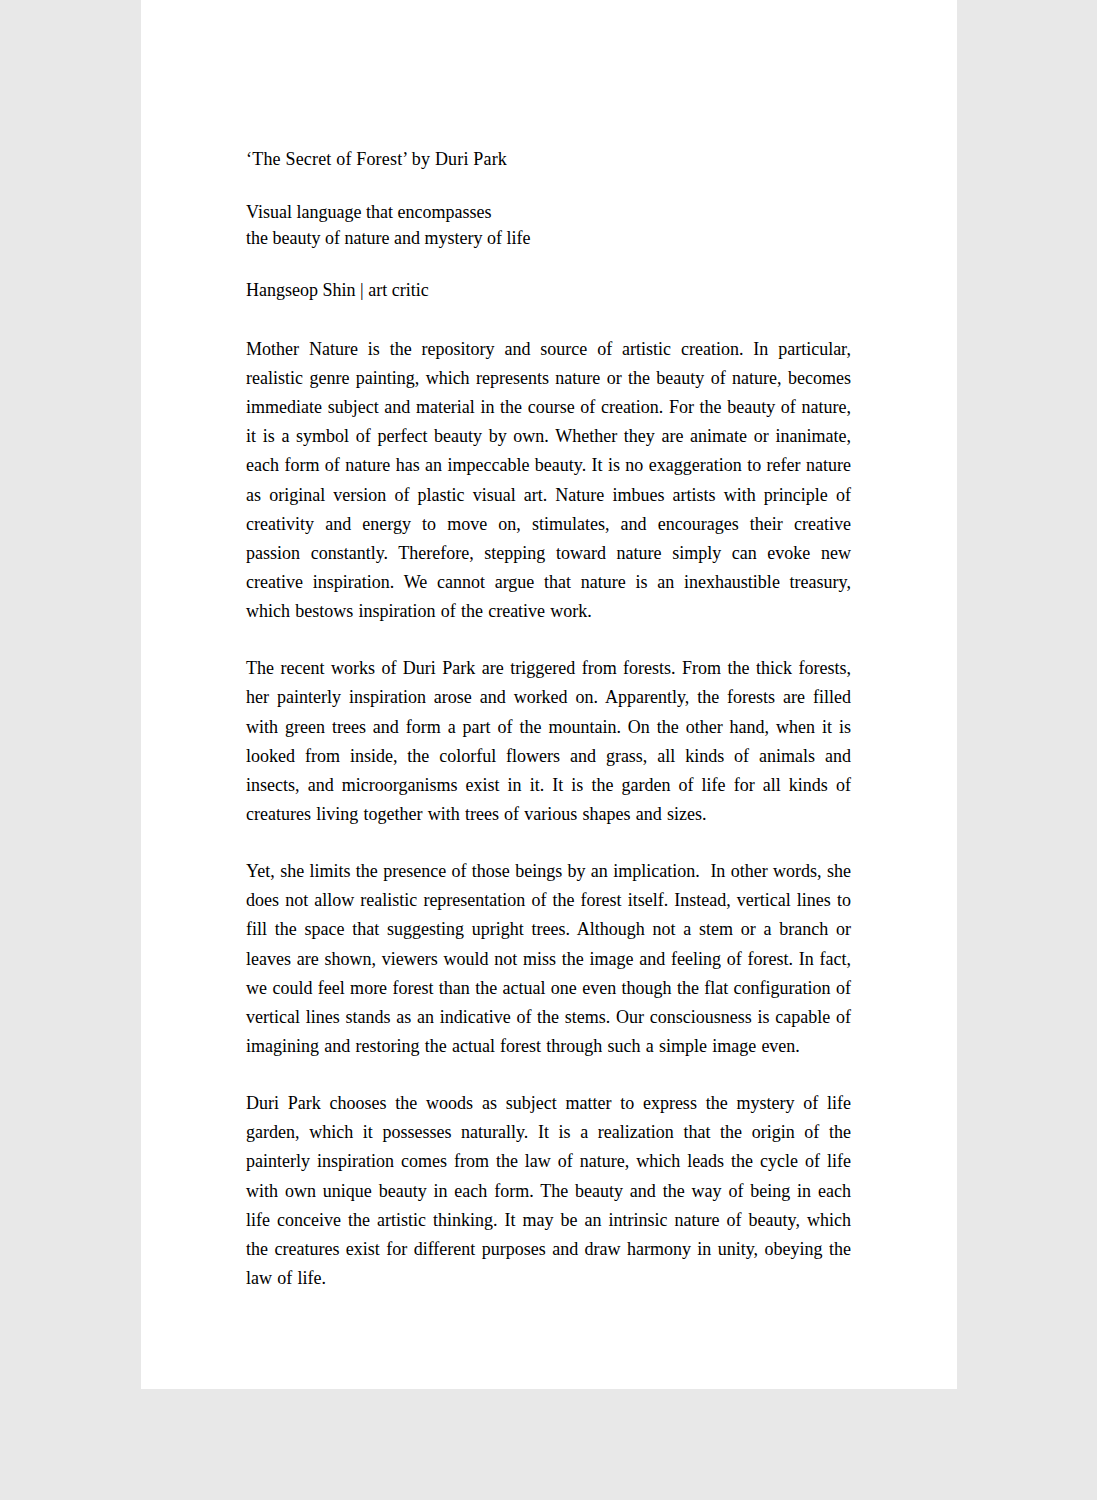‘The Secret of Forest’ by Duri Park
Visual language that encompasses
the beauty of nature and mystery of life
Hangseop Shin | art critic
Mother Nature is the repository and source of artistic creation. In particular, realistic genre painting, which represents nature or the beauty of nature, becomes immediate subject and material in the course of creation. For the beauty of nature, it is a symbol of perfect beauty by own. Whether they are animate or inanimate, each form of nature has an impeccable beauty. It is no exaggeration to refer nature as original version of plastic visual art. Nature imbues artists with principle of creativity and energy to move on, stimulates, and encourages their creative passion constantly. Therefore, stepping toward nature simply can evoke new creative inspiration. We cannot argue that nature is an inexhaustible treasury, which bestows inspiration of the creative work.
The recent works of Duri Park are triggered from forests. From the thick forests, her painterly inspiration arose and worked on. Apparently, the forests are filled with green trees and form a part of the mountain. On the other hand, when it is looked from inside, the colorful flowers and grass, all kinds of animals and insects, and microorganisms exist in it. It is the garden of life for all kinds of creatures living together with trees of various shapes and sizes.
Yet, she limits the presence of those beings by an implication. In other words, she does not allow realistic representation of the forest itself. Instead, vertical lines to fill the space that suggesting upright trees. Although not a stem or a branch or leaves are shown, viewers would not miss the image and feeling of forest. In fact, we could feel more forest than the actual one even though the flat configuration of vertical lines stands as an indicative of the stems. Our consciousness is capable of imagining and restoring the actual forest through such a simple image even.
Duri Park chooses the woods as subject matter to express the mystery of life garden, which it possesses naturally. It is a realization that the origin of the painterly inspiration comes from the law of nature, which leads the cycle of life with own unique beauty in each form. The beauty and the way of being in each life conceive the artistic thinking. It may be an intrinsic nature of beauty, which the creatures exist for different purposes and draw harmony in unity, obeying the law of life.